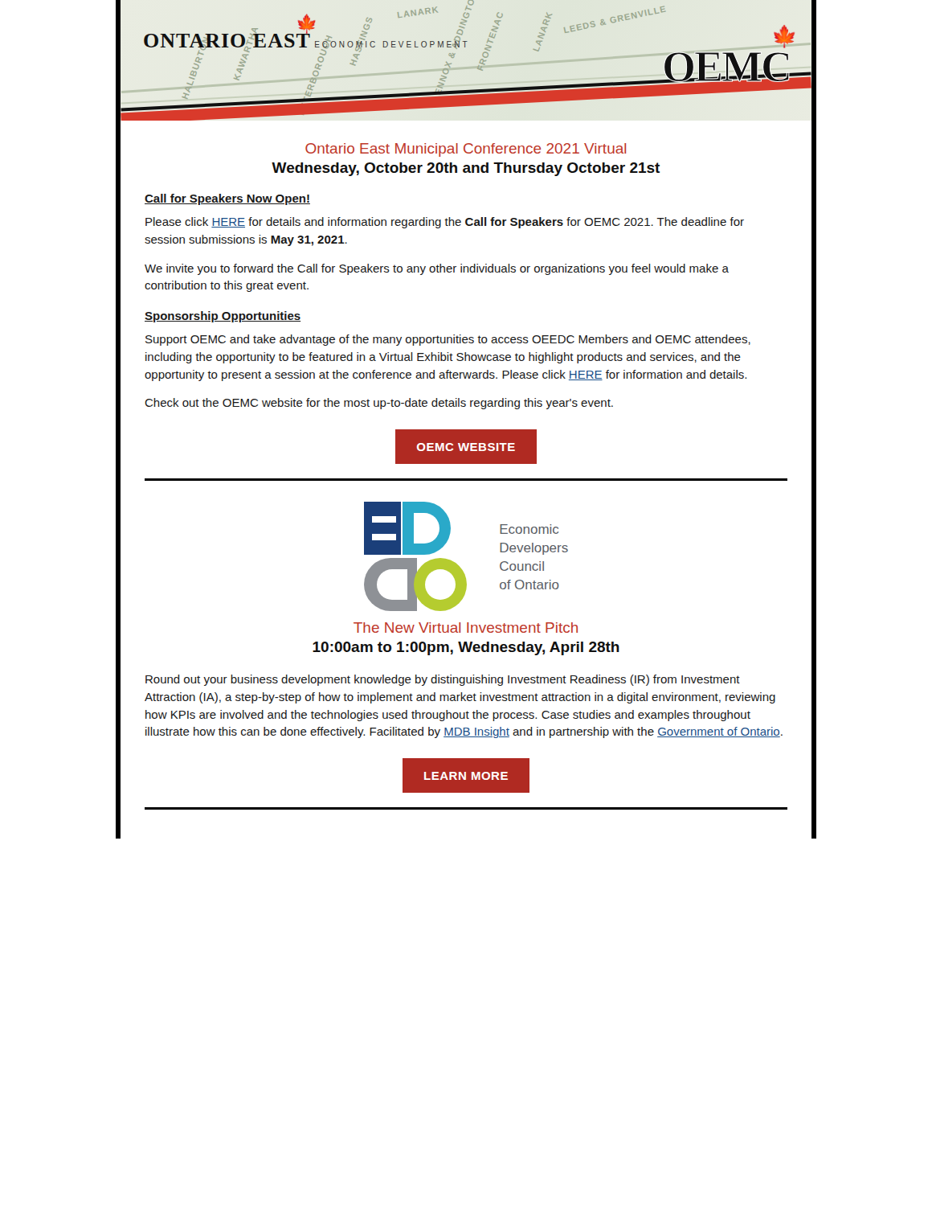HALIBURTON KAWARTHA PETERBOROUGH HASTINGS LENNOX & ADDINGTON FRONTENAC LANARK LEEDS & GRENVILLE LANARK
🍁 ONTARIO EAST ECONOMIC DEVELOPMENT
OEMC🍁
Ontario East Municipal Conference 2021 Virtual
Wednesday, October 20th and Thursday October 21st
Call for Speakers Now Open!
Please click HERE for details and information regarding the Call for Speakers for OEMC 2021. The deadline for session submissions is May 31, 2021.
We invite you to forward the Call for Speakers to any other individuals or organizations you feel would make a contribution to this great event.
Sponsorship Opportunities
Support OEMC and take advantage of the many opportunities to access OEEDC Members and OEMC attendees, including the opportunity to be featured in a Virtual Exhibit Showcase to highlight products and services, and the opportunity to present a session at the conference and afterwards. Please click HERE for information and details.
Check out the OEMC website for the most up-to-date details regarding this year's event.
OEMC WEBSITE
Economic Developers Council of Ontario
The New Virtual Investment Pitch
10:00am to 1:00pm, Wednesday, April 28th
Round out your business development knowledge by distinguishing Investment Readiness (IR) from Investment Attraction (IA), a step-by-step of how to implement and market investment attraction in a digital environment, reviewing how KPIs are involved and the technologies used throughout the process. Case studies and examples throughout illustrate how this can be done effectively. Facilitated by MDB Insight and in partnership with the Government of Ontario.
LEARN MORE